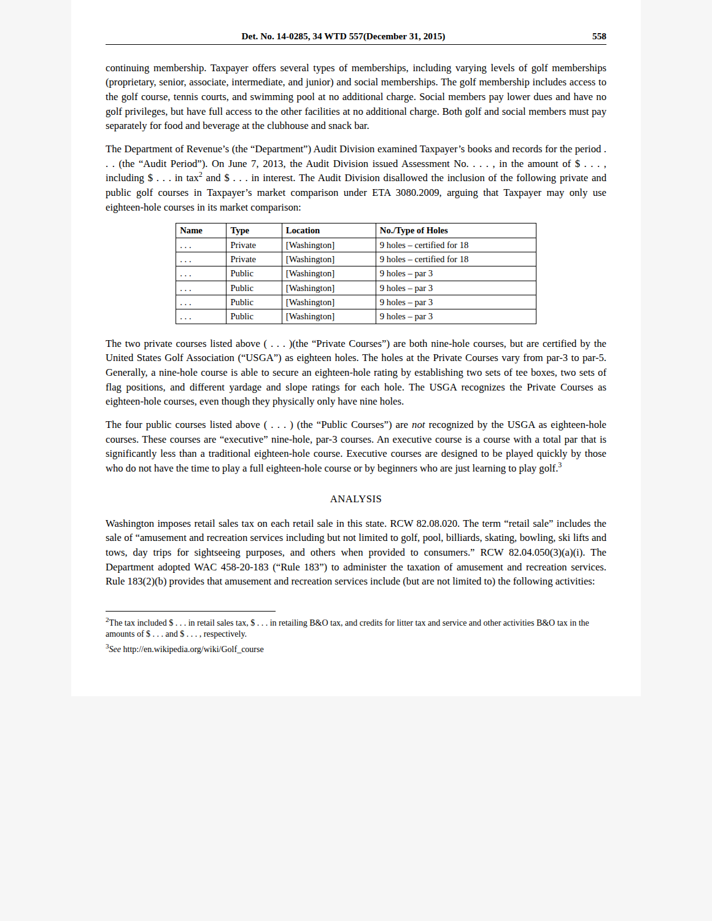Det. No. 14-0285, 34 WTD 557(December 31, 2015) 558
continuing membership. Taxpayer offers several types of memberships, including varying levels of golf memberships (proprietary, senior, associate, intermediate, and junior) and social memberships. The golf membership includes access to the golf course, tennis courts, and swimming pool at no additional charge. Social members pay lower dues and have no golf privileges, but have full access to the other facilities at no additional charge. Both golf and social members must pay separately for food and beverage at the clubhouse and snack bar.
The Department of Revenue’s (the “Department”) Audit Division examined Taxpayer’s books and records for the period . . . (the “Audit Period”). On June 7, 2013, the Audit Division issued Assessment No. . . . , in the amount of $ . . . , including $ . . . in tax2 and $ . . . in interest. The Audit Division disallowed the inclusion of the following private and public golf courses in Taxpayer’s market comparison under ETA 3080.2009, arguing that Taxpayer may only use eighteen-hole courses in its market comparison:
| Name | Type | Location | No./Type of Holes |
| --- | --- | --- | --- |
| . . . | Private | [Washington] | 9 holes – certified for 18 |
| . . . | Private | [Washington] | 9 holes – certified for 18 |
| . . . | Public | [Washington] | 9 holes – par 3 |
| . . . | Public | [Washington] | 9 holes – par 3 |
| . . . | Public | [Washington] | 9 holes – par 3 |
| . . . | Public | [Washington] | 9 holes – par 3 |
The two private courses listed above ( . . . )(the “Private Courses”) are both nine-hole courses, but are certified by the United States Golf Association (“USGA”) as eighteen holes. The holes at the Private Courses vary from par-3 to par-5. Generally, a nine-hole course is able to secure an eighteen-hole rating by establishing two sets of tee boxes, two sets of flag positions, and different yardage and slope ratings for each hole. The USGA recognizes the Private Courses as eighteen-hole courses, even though they physically only have nine holes.
The four public courses listed above ( . . . ) (the “Public Courses”) are not recognized by the USGA as eighteen-hole courses. These courses are “executive” nine-hole, par-3 courses. An executive course is a course with a total par that is significantly less than a traditional eighteen-hole course. Executive courses are designed to be played quickly by those who do not have the time to play a full eighteen-hole course or by beginners who are just learning to play golf.3
ANALYSIS
Washington imposes retail sales tax on each retail sale in this state. RCW 82.08.020. The term “retail sale” includes the sale of “amusement and recreation services including but not limited to golf, pool, billiards, skating, bowling, ski lifts and tows, day trips for sightseeing purposes, and others when provided to consumers.” RCW 82.04.050(3)(a)(i). The Department adopted WAC 458-20-183 (“Rule 183”) to administer the taxation of amusement and recreation services. Rule 183(2)(b) provides that amusement and recreation services include (but are not limited to) the following activities:
2 The tax included $ . . . in retail sales tax, $ . . . in retailing B&O tax, and credits for litter tax and service and other activities B&O tax in the amounts of $ . . . and $ . . . , respectively.
3 See http://en.wikipedia.org/wiki/Golf_course